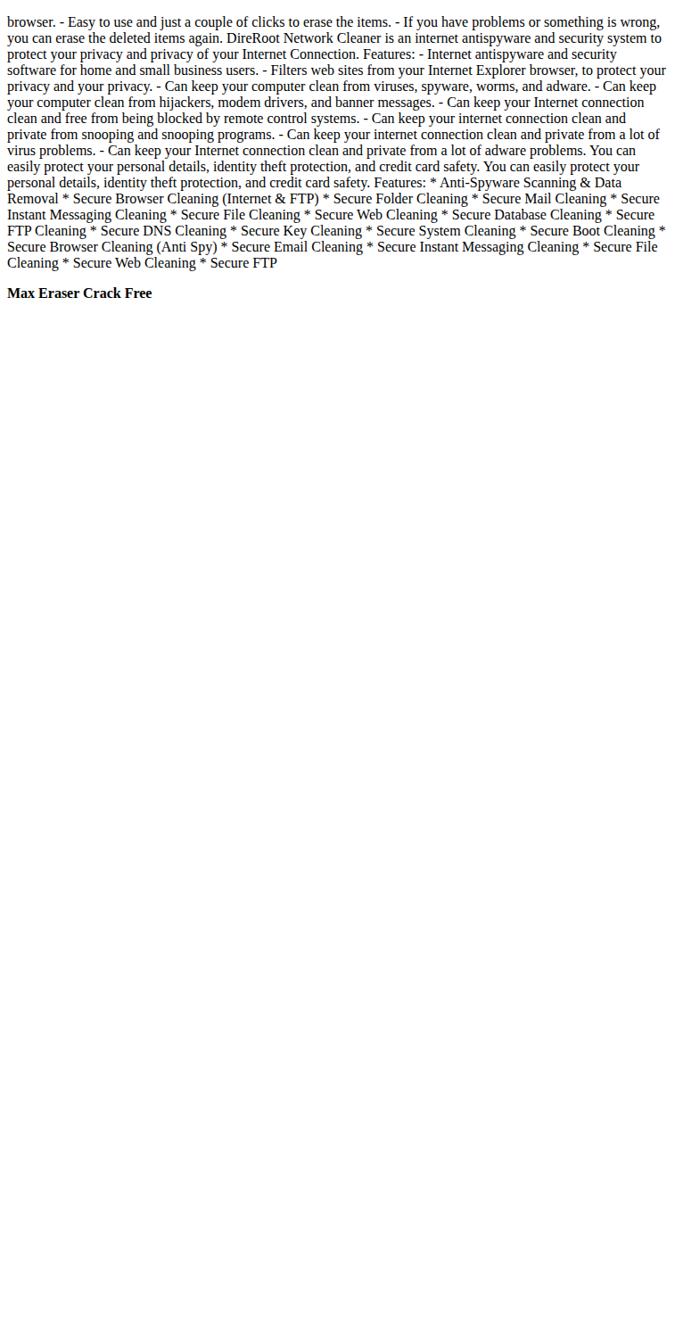browser. - Easy to use and just a couple of clicks to erase the items. - If you have problems or something is wrong, you can erase the deleted items again. DireRoot Network Cleaner is an internet antispyware and security system to protect your privacy and privacy of your Internet Connection. Features: - Internet antispyware and security software for home and small business users. - Filters web sites from your Internet Explorer browser, to protect your privacy and your privacy. - Can keep your computer clean from viruses, spyware, worms, and adware. - Can keep your computer clean from hijackers, modem drivers, and banner messages. - Can keep your Internet connection clean and free from being blocked by remote control systems. - Can keep your internet connection clean and private from snooping and snooping programs. - Can keep your internet connection clean and private from a lot of virus problems. - Can keep your Internet connection clean and private from a lot of adware problems. You can easily protect your personal details, identity theft protection, and credit card safety. You can easily protect your personal details, identity theft protection, and credit card safety. Features: * Anti-Spyware Scanning & Data Removal * Secure Browser Cleaning (Internet & FTP) * Secure Folder Cleaning * Secure Mail Cleaning * Secure Instant Messaging Cleaning * Secure File Cleaning * Secure Web Cleaning * Secure Database Cleaning * Secure FTP Cleaning * Secure DNS Cleaning * Secure Key Cleaning * Secure System Cleaning * Secure Boot Cleaning * Secure Browser Cleaning (Anti Spy) * Secure Email Cleaning * Secure Instant Messaging Cleaning * Secure File Cleaning * Secure Web Cleaning * Secure FTP
Max Eraser Crack Free